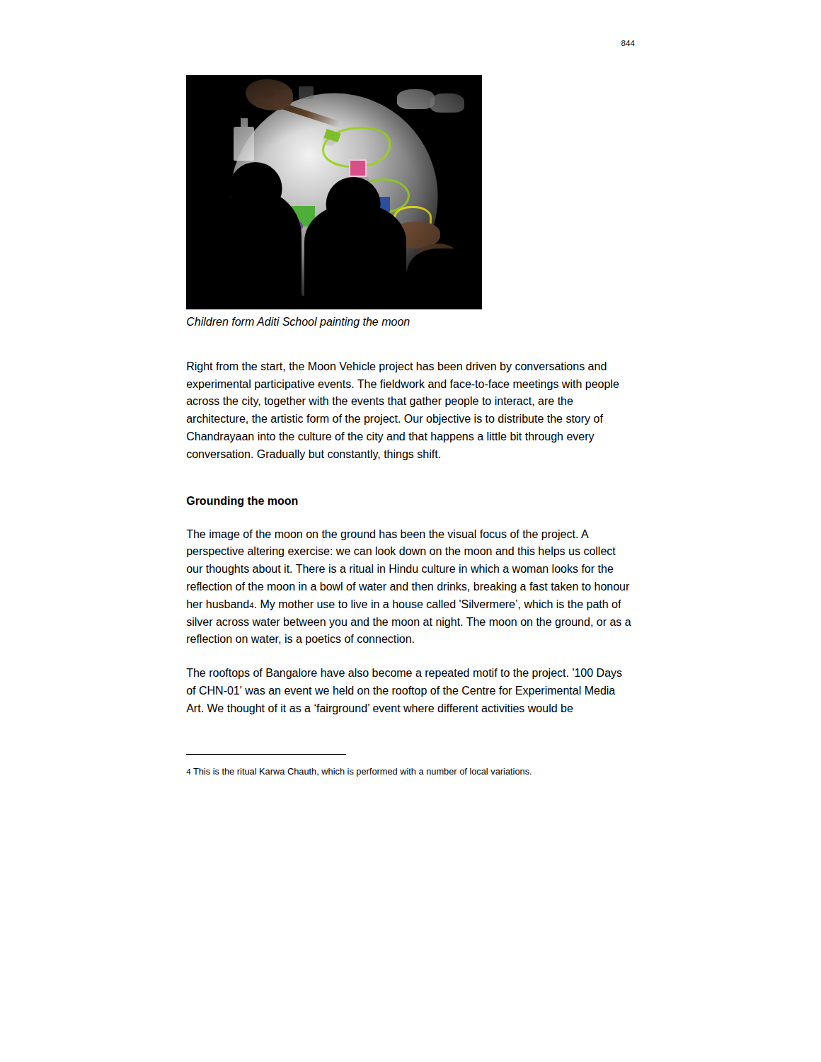844
Children form Aditi School painting the moon
Right from the start, the Moon Vehicle project has been driven by conversations and experimental participative events. The fieldwork and face-to-face meetings with people across the city, together with the events that gather people to interact, are the architecture, the artistic form of the project. Our objective is to distribute the story of Chandrayaan into the culture of the city and that happens a little bit through every conversation. Gradually but constantly, things shift.
Grounding the moon
The image of the moon on the ground has been the visual focus of the project. A perspective altering exercise: we can look down on the moon and this helps us collect our thoughts about it. There is a ritual in Hindu culture in which a woman looks for the reflection of the moon in a bowl of water and then drinks, breaking a fast taken to honour her husband4. My mother use to live in a house called 'Silvermere’, which is the path of silver across water between you and the moon at night. The moon on the ground, or as a reflection on water, is a poetics of connection.
The rooftops of Bangalore have also become a repeated motif to the project. '100 Days of CHN-01' was an event we held on the rooftop of the Centre for Experimental Media Art. We thought of it as a ‘fairground’ event where different activities would be
4 This is the ritual Karwa Chauth, which is performed with a number of local variations.